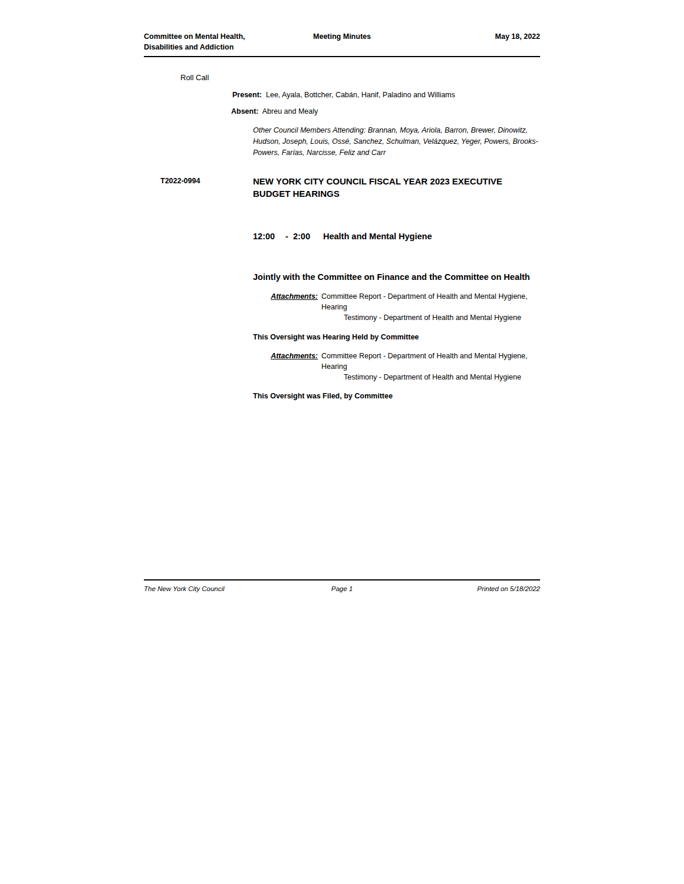Committee on Mental Health,
Disabilities and Addiction
Meeting Minutes
May 18, 2022
Roll Call
Present: Lee, Ayala, Bottcher, Cabán, Hanif, Paladino and Williams
Absent: Abreu and Mealy
Other Council Members Attending: Brannan, Moya, Ariola, Barron, Brewer, Dinowitz, Hudson, Joseph, Louis, Ossé, Sanchez, Schulman, Velázquez, Yeger, Powers, Brooks-Powers, Farías, Narcisse, Feliz and Carr
T2022-0994
NEW YORK CITY COUNCIL FISCAL YEAR 2023 EXECUTIVE BUDGET HEARINGS
12:00-2:00 Health and Mental Hygiene
Jointly with the Committee on Finance and the Committee on Health
Attachments:
Committee Report - Department of Health and Mental Hygiene, HearingTestimony - Department of Health and Mental Hygiene
This Oversight was Hearing Held by Committee
Attachments:
Committee Report - Department of Health and Mental Hygiene, HearingTestimony - Department of Health and Mental Hygiene
This Oversight was Filed, by Committee
The New York City Council
Page 1
Printed on 5/18/2022